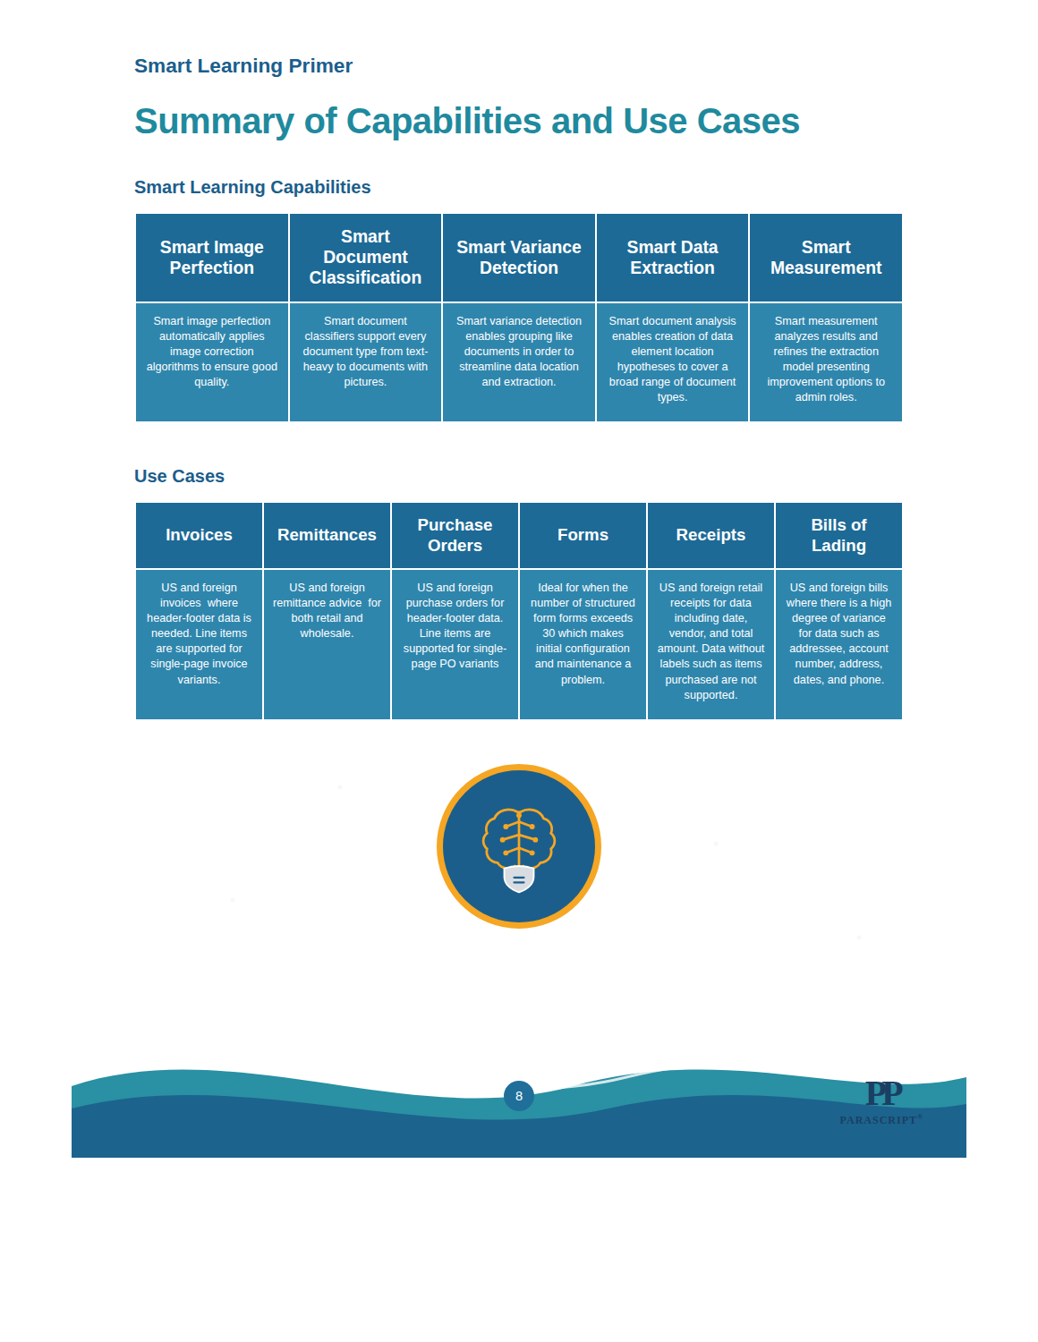Smart Learning Primer
Summary of Capabilities and Use Cases
Smart Learning Capabilities
| Smart Image Perfection | Smart Document Classification | Smart Variance Detection | Smart Data Extraction | Smart Measurement |
| --- | --- | --- | --- | --- |
| Smart image perfection automatically applies image correction algorithms to ensure good quality. | Smart document classifiers support every document type from text-heavy to documents with pictures. | Smart variance detection enables grouping like documents in order to streamline data location and extraction. | Smart document analysis enables creation of data element location hypotheses to cover a broad range of document types. | Smart measurement analyzes results and refines the extraction model presenting improvement options to admin roles. |
Use Cases
| Invoices | Remittances | Purchase Orders | Forms | Receipts | Bills of Lading |
| --- | --- | --- | --- | --- | --- |
| US and foreign invoices where header-footer data is needed. Line items are supported for single-page invoice variants. | US and foreign remittance advice for both retail and wholesale. | US and foreign purchase orders for header-footer data. Line items are supported for single-page PO variants | Ideal for when the number of structured form forms exceeds 30 which makes initial configuration and maintenance a problem. | US and foreign retail receipts for data including date, vendor, and total amount. Data without labels such as items purchased are not supported. | US and foreign bills where there is a high degree of variance for data such as addressee, account number, address, dates, and phone. |
8
PP
PARASCRIPT®